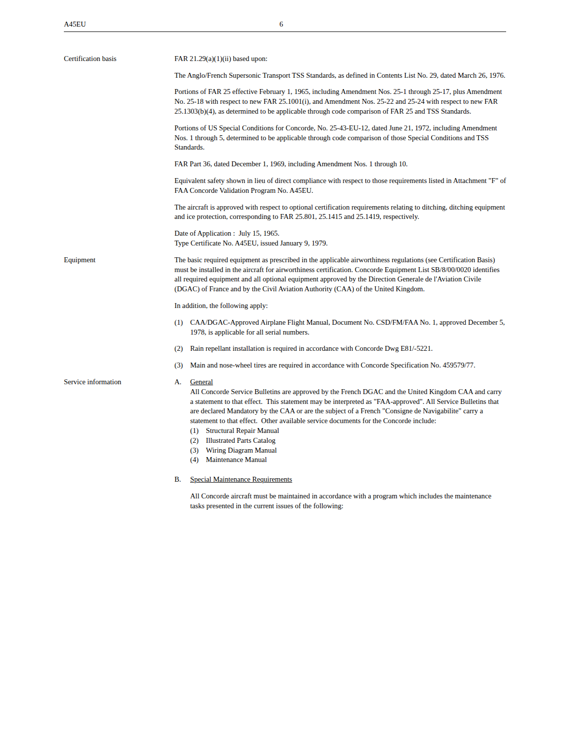A45EU
6
Certification basis
FAR 21.29(a)(1)(ii) based upon:
The Anglo/French Supersonic Transport TSS Standards, as defined in Contents List No. 29, dated March 26, 1976.
Portions of FAR 25 effective February 1, 1965, including Amendment Nos. 25-1 through 25-17, plus Amendment No. 25-18 with respect to new FAR 25.1001(i), and Amendment Nos. 25-22 and 25-24 with respect to new FAR 25.1303(b)(4), as determined to be applicable through code comparison of FAR 25 and TSS Standards.
Portions of US Special Conditions for Concorde, No. 25-43-EU-12, dated June 21, 1972, including Amendment Nos. 1 through 5, determined to be applicable through code comparison of those Special Conditions and TSS Standards.
FAR Part 36, dated December 1, 1969, including Amendment Nos. 1 through 10.
Equivalent safety shown in lieu of direct compliance with respect to those requirements listed in Attachment "F" of FAA Concorde Validation Program No. A45EU.
The aircraft is approved with respect to optional certification requirements relating to ditching, ditching equipment and ice protection, corresponding to FAR 25.801, 25.1415 and 25.1419, respectively.
Date of Application : July 15, 1965.
Type Certificate No. A45EU, issued January 9, 1979.
Equipment
The basic required equipment as prescribed in the applicable airworthiness regulations (see Certification Basis) must be installed in the aircraft for airworthiness certification. Concorde Equipment List SB/8/00/0020 identifies all required equipment and all optional equipment approved by the Direction Generale de l'Aviation Civile (DGAC) of France and by the Civil Aviation Authority (CAA) of the United Kingdom.
In addition, the following apply:
(1)
CAA/DGAC-Approved Airplane Flight Manual, Document No. CSD/FM/FAA No. 1, approved December 5, 1978, is applicable for all serial numbers.
(2)
Rain repellant installation is required in accordance with Concorde Dwg E81/-5221.
(3)
Main and nose-wheel tires are required in accordance with Concorde Specification No. 459579/77.
Service information
A.
General
All Concorde Service Bulletins are approved by the French DGAC and the United Kingdom CAA and carry a statement to that effect. This statement may be interpreted as "FAA-approved". All Service Bulletins that are declared Mandatory by the CAA or are the subject of a French "Consigne de Navigabilite" carry a statement to that effect. Other available service documents for the Concorde include:
(1) Structural Repair Manual
(2) Illustrated Parts Catalog
(3) Wiring Diagram Manual
(4) Maintenance Manual
B.
Special Maintenance Requirements
All Concorde aircraft must be maintained in accordance with a program which includes the maintenance tasks presented in the current issues of the following: